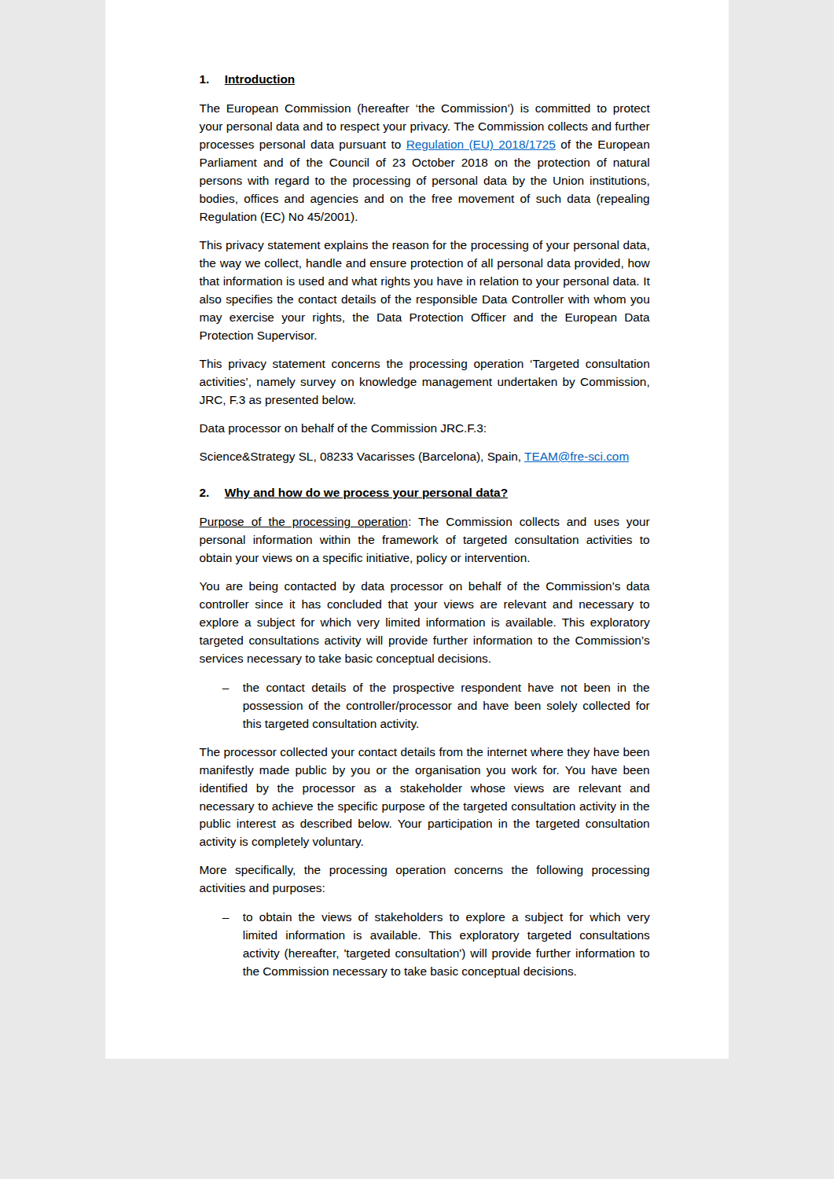1. Introduction
The European Commission (hereafter ‘the Commission’) is committed to protect your personal data and to respect your privacy. The Commission collects and further processes personal data pursuant to Regulation (EU) 2018/1725 of the European Parliament and of the Council of 23 October 2018 on the protection of natural persons with regard to the processing of personal data by the Union institutions, bodies, offices and agencies and on the free movement of such data (repealing Regulation (EC) No 45/2001).
This privacy statement explains the reason for the processing of your personal data, the way we collect, handle and ensure protection of all personal data provided, how that information is used and what rights you have in relation to your personal data. It also specifies the contact details of the responsible Data Controller with whom you may exercise your rights, the Data Protection Officer and the European Data Protection Supervisor.
This privacy statement concerns the processing operation ‘Targeted consultation activities’, namely survey on knowledge management undertaken by Commission, JRC, F.3 as presented below.
Data processor on behalf of the Commission JRC.F.3:
Science&Strategy SL, 08233 Vacarisses (Barcelona), Spain, TEAM@fre-sci.com
2. Why and how do we process your personal data?
Purpose of the processing operation: The Commission collects and uses your personal information within the framework of targeted consultation activities to obtain your views on a specific initiative, policy or intervention.
You are being contacted by data processor on behalf of the Commission’s data controller since it has concluded that your views are relevant and necessary to explore a subject for which very limited information is available. This exploratory targeted consultations activity will provide further information to the Commission’s services necessary to take basic conceptual decisions.
the contact details of the prospective respondent have not been in the possession of the controller/processor and have been solely collected for this targeted consultation activity.
The processor collected your contact details from the internet where they have been manifestly made public by you or the organisation you work for. You have been identified by the processor as a stakeholder whose views are relevant and necessary to achieve the specific purpose of the targeted consultation activity in the public interest as described below. Your participation in the targeted consultation activity is completely voluntary.
More specifically, the processing operation concerns the following processing activities and purposes:
to obtain the views of stakeholders to explore a subject for which very limited information is available. This exploratory targeted consultations activity (hereafter, 'targeted consultation') will provide further information to the Commission necessary to take basic conceptual decisions.